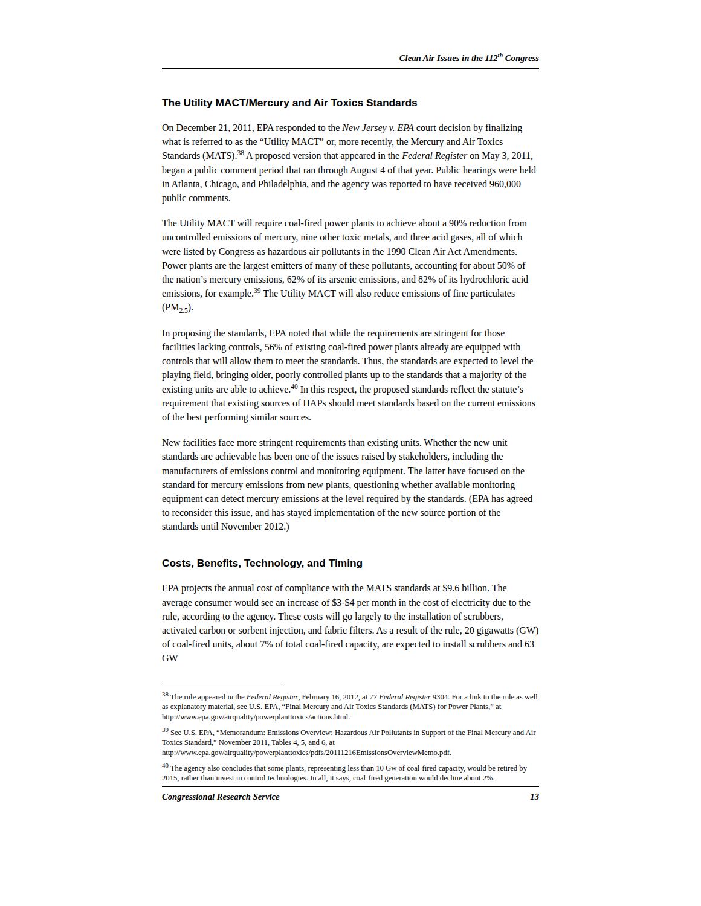Clean Air Issues in the 112th Congress
The Utility MACT/Mercury and Air Toxics Standards
On December 21, 2011, EPA responded to the New Jersey v. EPA court decision by finalizing what is referred to as the “Utility MACT” or, more recently, the Mercury and Air Toxics Standards (MATS).38 A proposed version that appeared in the Federal Register on May 3, 2011, began a public comment period that ran through August 4 of that year. Public hearings were held in Atlanta, Chicago, and Philadelphia, and the agency was reported to have received 960,000 public comments.
The Utility MACT will require coal-fired power plants to achieve about a 90% reduction from uncontrolled emissions of mercury, nine other toxic metals, and three acid gases, all of which were listed by Congress as hazardous air pollutants in the 1990 Clean Air Act Amendments. Power plants are the largest emitters of many of these pollutants, accounting for about 50% of the nation’s mercury emissions, 62% of its arsenic emissions, and 82% of its hydrochloric acid emissions, for example.39 The Utility MACT will also reduce emissions of fine particulates (PM2.5).
In proposing the standards, EPA noted that while the requirements are stringent for those facilities lacking controls, 56% of existing coal-fired power plants already are equipped with controls that will allow them to meet the standards. Thus, the standards are expected to level the playing field, bringing older, poorly controlled plants up to the standards that a majority of the existing units are able to achieve.40 In this respect, the proposed standards reflect the statute’s requirement that existing sources of HAPs should meet standards based on the current emissions of the best performing similar sources.
New facilities face more stringent requirements than existing units. Whether the new unit standards are achievable has been one of the issues raised by stakeholders, including the manufacturers of emissions control and monitoring equipment. The latter have focused on the standard for mercury emissions from new plants, questioning whether available monitoring equipment can detect mercury emissions at the level required by the standards. (EPA has agreed to reconsider this issue, and has stayed implementation of the new source portion of the standards until November 2012.)
Costs, Benefits, Technology, and Timing
EPA projects the annual cost of compliance with the MATS standards at $9.6 billion. The average consumer would see an increase of $3-$4 per month in the cost of electricity due to the rule, according to the agency. These costs will go largely to the installation of scrubbers, activated carbon or sorbent injection, and fabric filters. As a result of the rule, 20 gigawatts (GW) of coal-fired units, about 7% of total coal-fired capacity, are expected to install scrubbers and 63 GW
38 The rule appeared in the Federal Register, February 16, 2012, at 77 Federal Register 9304. For a link to the rule as well as explanatory material, see U.S. EPA, “Final Mercury and Air Toxics Standards (MATS) for Power Plants,” at http://www.epa.gov/airquality/powerplanttoxics/actions.html.
39 See U.S. EPA, “Memorandum: Emissions Overview: Hazardous Air Pollutants in Support of the Final Mercury and Air Toxics Standard,” November 2011, Tables 4, 5, and 6, at http://www.epa.gov/airquality/powerplanttoxics/pdfs/20111216EmissionsOverviewMemo.pdf.
40 The agency also concludes that some plants, representing less than 10 Gw of coal-fired capacity, would be retired by 2015, rather than invest in control technologies. In all, it says, coal-fired generation would decline about 2%.
Congressional Research Service 13